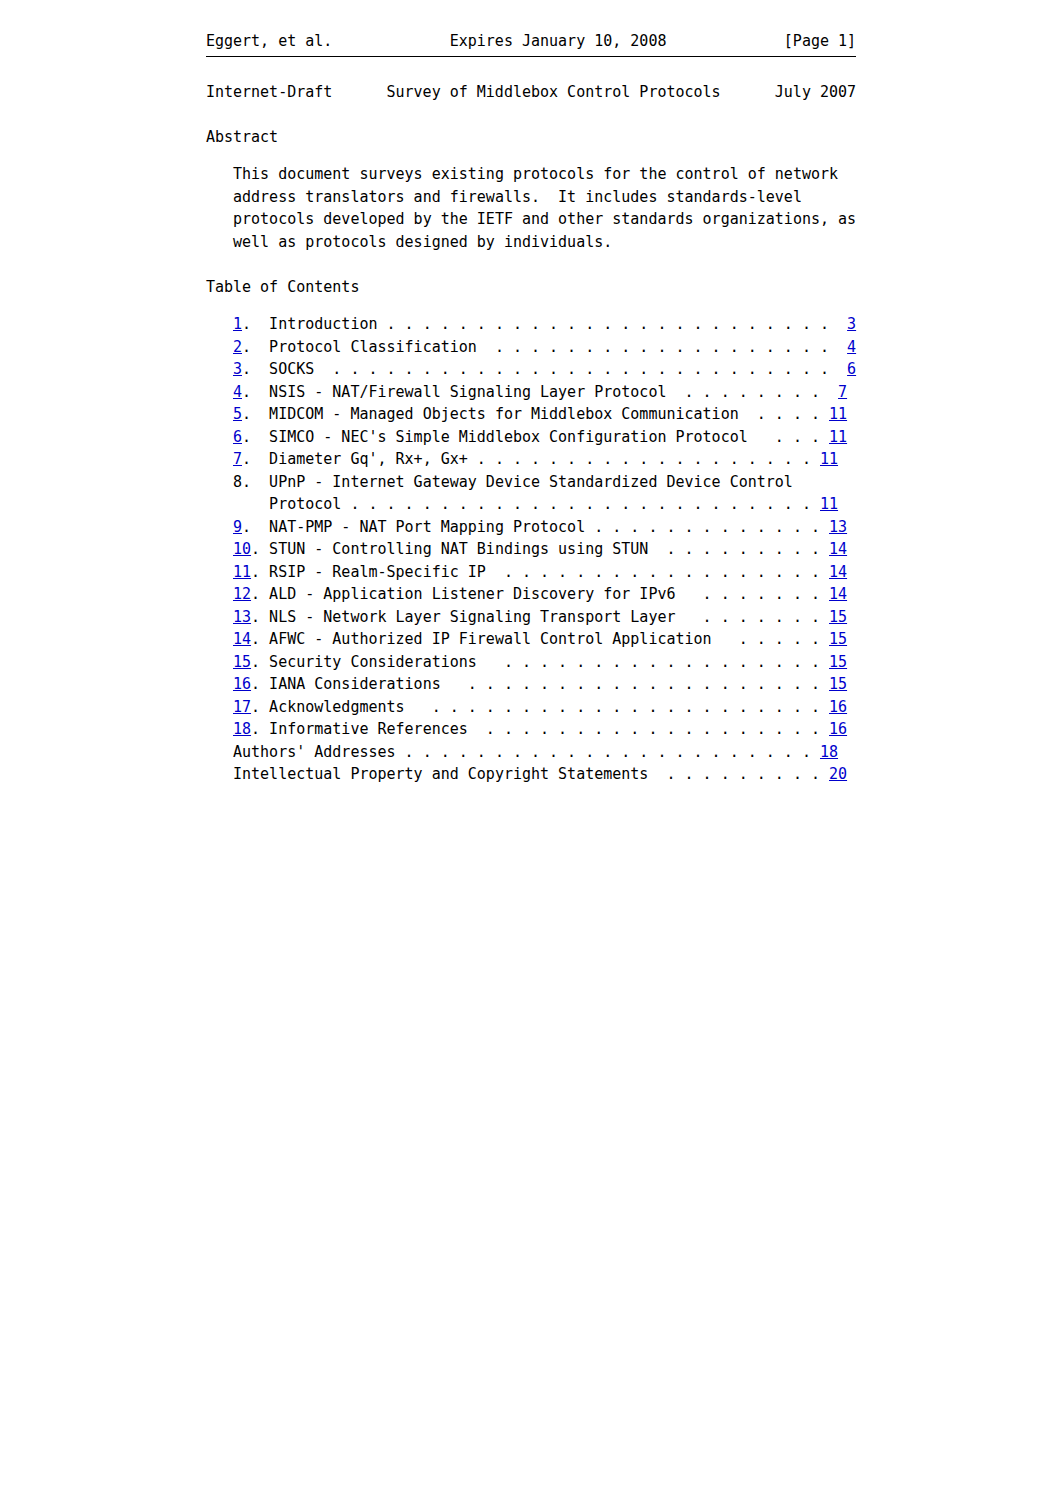Eggert, et al. Expires January 10, 2008[Page 1]
Internet-Draft Survey of Middlebox Control Protocols July 2007
Abstract
   This document surveys existing protocols for the control of network
   address translators and firewalls.  It includes standards-level
   protocols developed by the IETF and other standards organizations, as
   well as protocols designed by individuals.
Table of Contents
   1.  Introduction . . . . . . . . . . . . . . . . . . . . . . . . .  3
   2.  Protocol Classification  . . . . . . . . . . . . . . . . . . .  4
   3.  SOCKS  . . . . . . . . . . . . . . . . . . . . . . . . . . . .  6
   4.  NSIS - NAT/Firewall Signaling Layer Protocol  . . . . . . . .  7
   5.  MIDCOM - Managed Objects for Middlebox Communication  . . . . 11
   6.  SIMCO - NEC's Simple Middlebox Configuration Protocol   . . . 11
   7.  Diameter Gq', Rx+, Gx+ . . . . . . . . . . . . . . . . . . . 11
   8.  UPnP - Internet Gateway Device Standardized Device Control
       Protocol . . . . . . . . . . . . . . . . . . . . . . . . . . 11
   9.  NAT-PMP - NAT Port Mapping Protocol . . . . . . . . . . . . . 13
   10. STUN - Controlling NAT Bindings using STUN  . . . . . . . . . 14
   11. RSIP - Realm-Specific IP  . . . . . . . . . . . . . . . . . . 14
   12. ALD - Application Listener Discovery for IPv6   . . . . . . . 14
   13. NLS - Network Layer Signaling Transport Layer   . . . . . . . 15
   14. AFWC - Authorized IP Firewall Control Application   . . . . . 15
   15. Security Considerations   . . . . . . . . . . . . . . . . . . 15
   16. IANA Considerations   . . . . . . . . . . . . . . . . . . . . 15
   17. Acknowledgments   . . . . . . . . . . . . . . . . . . . . . . 16
   18. Informative References  . . . . . . . . . . . . . . . . . . . 16
   Authors' Addresses . . . . . . . . . . . . . . . . . . . . . . . 18
   Intellectual Property and Copyright Statements  . . . . . . . . . 20